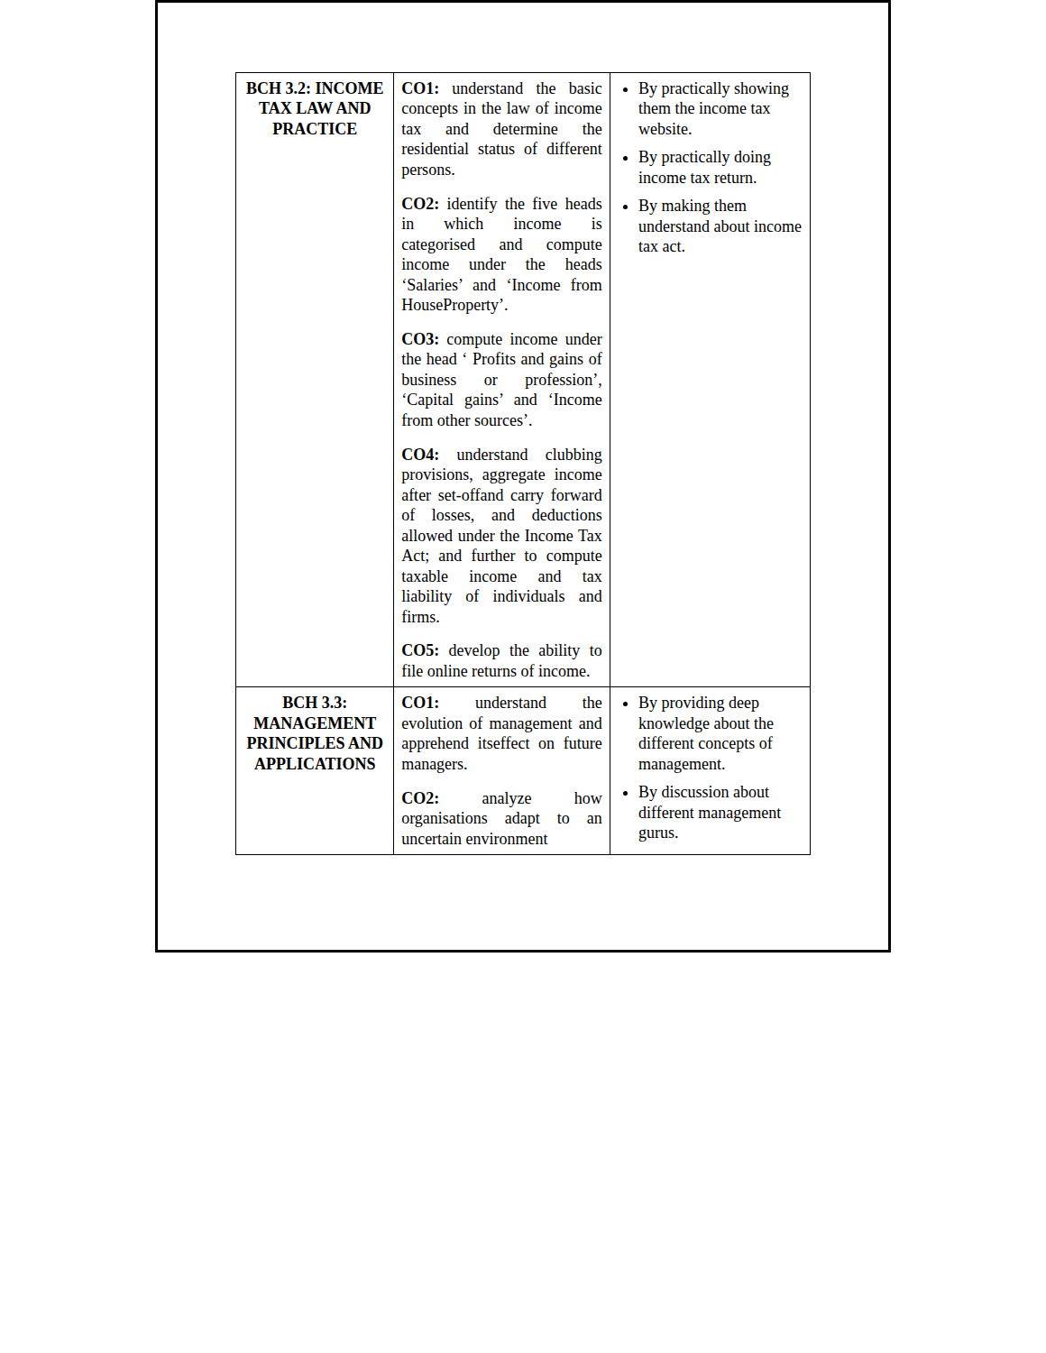| BCH 3.2: INCOME TAX LAW AND PRACTICE | CO1: understand the basic concepts in the law of income tax and determine the residential status of different persons. CO2: identify the five heads in which income is categorised and compute income under the heads ‘Salaries’ and ‘Income from HouseProperty’. CO3: compute income under the head ‘ Profits and gains of business or profession’, ‘Capital gains’ and ‘Income from other sources’. CO4: understand clubbing provisions, aggregate income after set-offand carry forward of losses, and deductions allowed under the Income Tax Act; and further to compute taxable income and tax liability of individuals and firms. CO5: develop the ability to file online returns of income. | By practically showing them the income tax website. By practically doing income tax return. By making them understand about income tax act. |
| BCH 3.3: MANAGEMENT PRINCIPLES AND APPLICATIONS | CO1: understand the evolution of management and apprehend itseffect on future managers. CO2: analyze how organisations adapt to an uncertain environment | By providing deep knowledge about the different concepts of management. By discussion about different management gurus. |